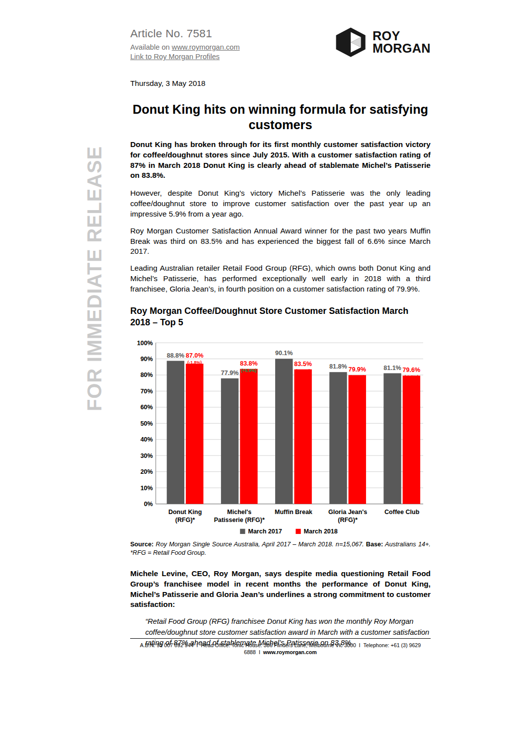FOR IMMEDIATE RELEASE
Article No. 7581
Available on www.roymorgan.com
Link to Roy Morgan Profiles
ROY
MORGAN
Thursday, 3 May 2018
Donut King hits on winning formula for satisfying customers
Donut King has broken through for its first monthly customer satisfaction victory for coffee/doughnut stores since July 2015. With a customer satisfaction rating of 87% in March 2018 Donut King is clearly ahead of stablemate Michel’s Patisserie on 83.8%.
However, despite Donut King’s victory Michel’s Patisserie was the only leading coffee/doughnut store to improve customer satisfaction over the past year up an impressive 5.9% from a year ago.
Roy Morgan Customer Satisfaction Annual Award winner for the past two years Muffin Break was third on 83.5% and has experienced the biggest fall of 6.6% since March 2017.
Leading Australian retailer Retail Food Group (RFG), which owns both Donut King and Michel’s Patisserie, has performed exceptionally well early in 2018 with a third franchisee, Gloria Jean’s, in fourth position on a customer satisfaction rating of 79.9%.
Roy Morgan Coffee/Doughnut Store Customer Satisfaction March 2018 – Top 5
100% 90% 80% 70% 60% 50% 40% 30% 20% 10% 0% 88.8% 87.0% (-1.8%) 77.9% 83.8% (+5.9%) 90.1% 83.5% (-6.6%) 81.8% 79.9% (-1.9%) 81.1% 79.6% (-1.5%) Donut King (RFG)* Michel's Patisserie (RFG)* Muffin Break Gloria Jean's (RFG)* Coffee Club March 2017 March 2018
Source: Roy Morgan Single Source Australia, April 2017 – March 2018. n=15,067. Base: Australians 14+. *RFG = Retail Food Group.
Michele Levine, CEO, Roy Morgan, says despite media questioning Retail Food Group’s franchisee model in recent months the performance of Donut King, Michel’s Patisserie and Gloria Jean’s underlines a strong commitment to customer satisfaction:
“Retail Food Group (RFG) franchisee Donut King has won the monthly Roy Morgan coffee/doughnut store customer satisfaction award in March with a customer satisfaction rating of 87% ahead of stablemate Michel’s Patisserie on 83.8%.
A.B.N. 91 007 092 944 I Head Office: Tonic House: 386 Flinders Lane, Melbourne Vic 3000 I Telephone: +61 (3) 9629 6888 I www.roymorgan.com